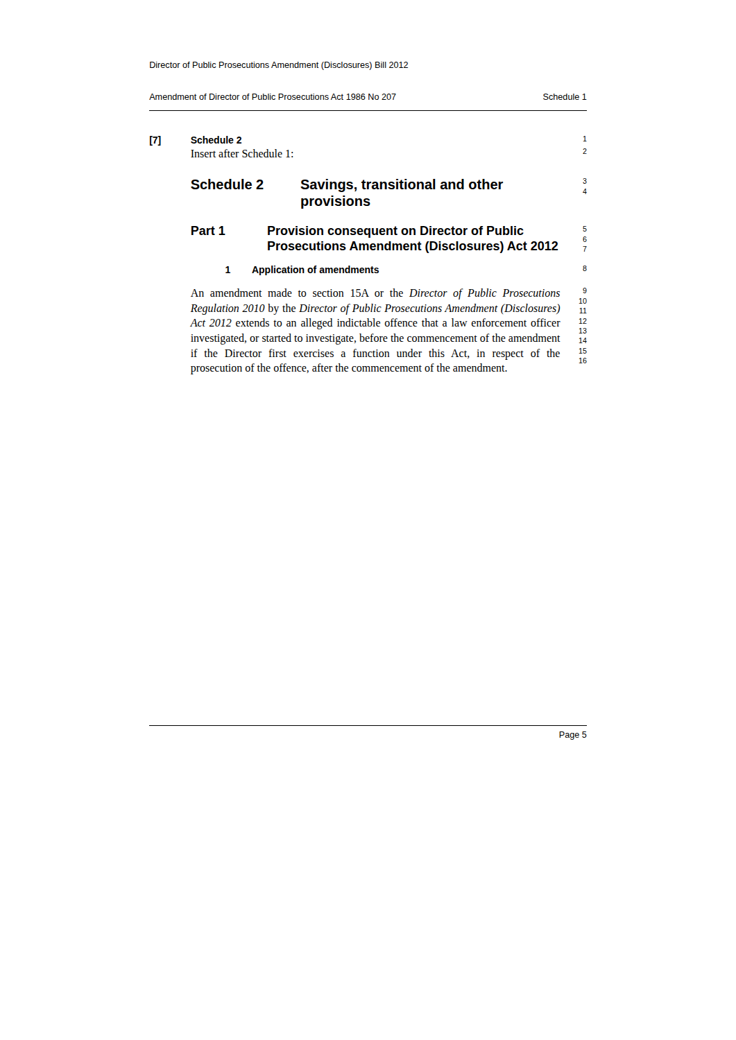Director of Public Prosecutions Amendment (Disclosures) Bill 2012
Amendment of Director of Public Prosecutions Act 1986 No 207 Schedule 1
[7]
Schedule 2
1
Insert after Schedule 1:
2
Schedule 2
Savings, transitional and other provisions
3
4
Part 1
Provision consequent on Director of Public Prosecutions Amendment (Disclosures) Act 2012
5
6
7
1
Application of amendments
8
An amendment made to section 15A or the Director of Public Prosecutions Regulation 2010 by the Director of Public Prosecutions Amendment (Disclosures) Act 2012 extends to an alleged indictable offence that a law enforcement officer investigated, or started to investigate, before the commencement of the amendment if the Director first exercises a function under this Act, in respect of the prosecution of the offence, after the commencement of the amendment.
9
10
11
12
13
14
15
16
Page 5